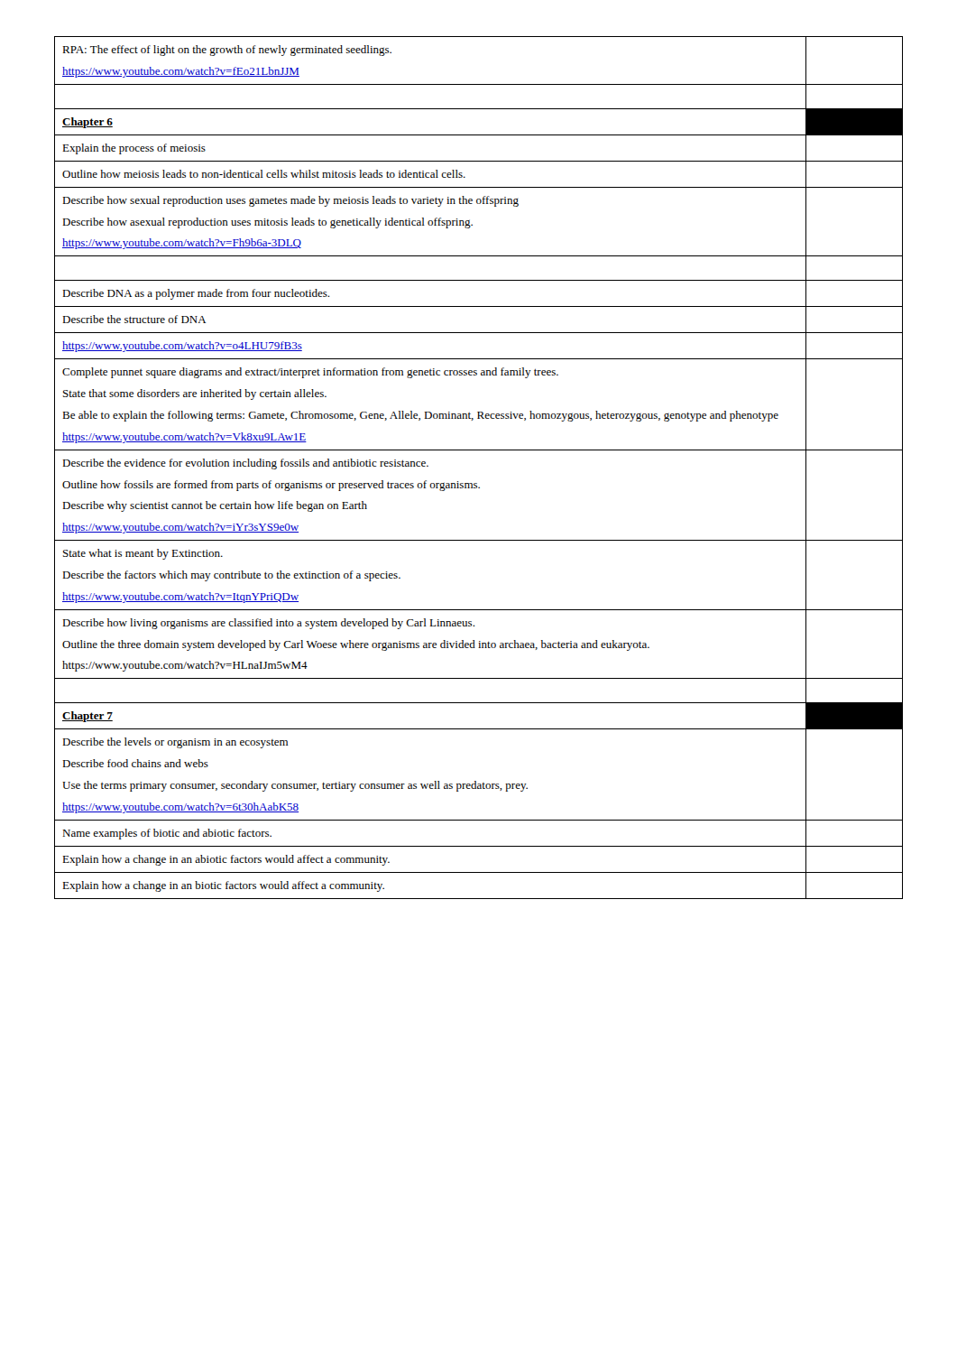| RPA: The effect of light on the growth of newly germinated seedlings. https://www.youtube.com/watch?v=fEo21LbnJJM | |
| Chapter 6 | |
| Explain the process of meiosis | |
| Outline how meiosis leads to non-identical cells whilst mitosis leads to identical cells. | |
| Describe how sexual reproduction uses gametes made by meiosis leads to variety in the offspring Describe how asexual reproduction uses mitosis leads to genetically identical offspring. https://www.youtube.com/watch?v=Fh9b6a-3DLQ | |
| Describe DNA as a polymer made from four nucleotides. | |
| Describe the structure of DNA | |
| https://www.youtube.com/watch?v=o4LHU79fB3s | |
| Complete punnet square diagrams and extract/interpret information from genetic crosses and family trees. State that some disorders are inherited by certain alleles. Be able to explain the following terms: Gamete, Chromosome, Gene, Allele, Dominant, Recessive, homozygous, heterozygous, genotype and phenotype https://www.youtube.com/watch?v=Vk8xu9LAw1E | |
| Describe the evidence for evolution including fossils and antibiotic resistance. Outline how fossils are formed from parts of organisms or preserved traces of organisms. Describe why scientist cannot be certain how life began on Earth https://www.youtube.com/watch?v=iYr3sYS9e0w | |
| State what is meant by Extinction. Describe the factors which may contribute to the extinction of a species. https://www.youtube.com/watch?v=ItqnYPriQDw | |
| Describe how living organisms are classified into a system developed by Carl Linnaeus. Outline the three domain system developed by Carl Woese where organisms are divided into archaea, bacteria and eukaryota. https://www.youtube.com/watch?v=HLnaIJm5wM4 | |
| Chapter 7 | |
| Describe the levels or organism in an ecosystem Describe food chains and webs Use the terms primary consumer, secondary consumer, tertiary consumer as well as predators, prey. https://www.youtube.com/watch?v=6t30hAabK58 | |
| Name examples of biotic and abiotic factors. | |
| Explain how a change in an abiotic factors would affect a community. | |
| Explain how a change in an biotic factors would affect a community. | |